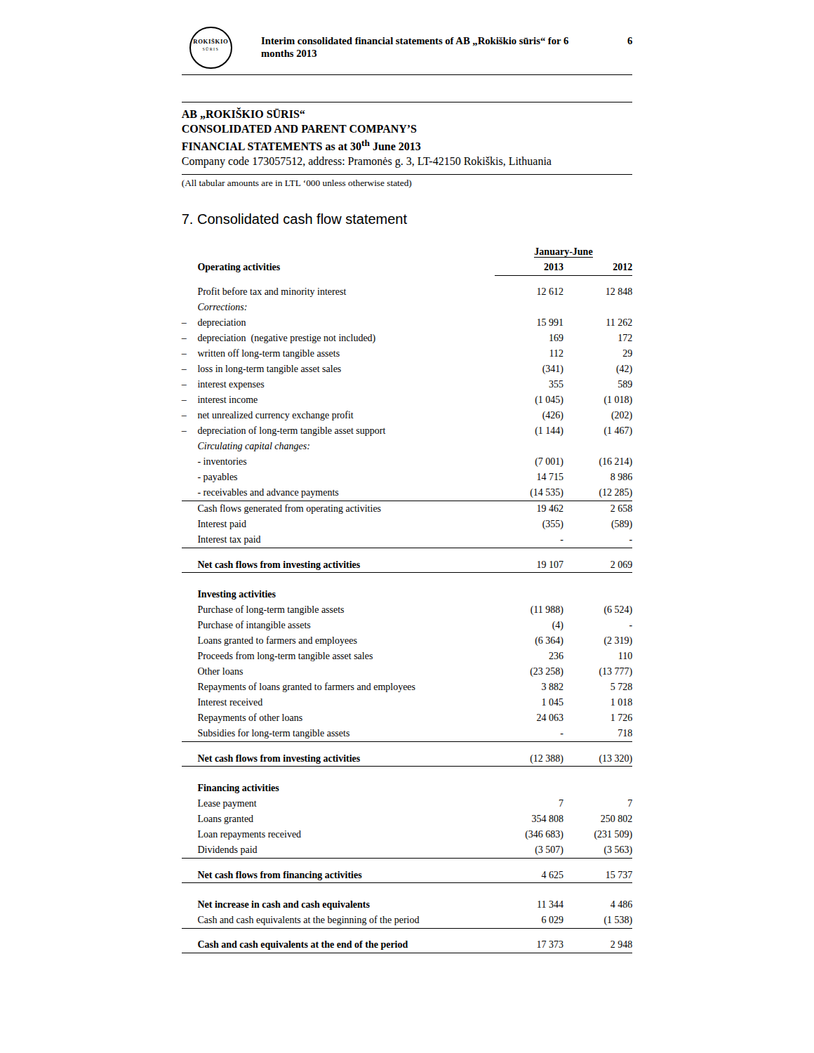ROKIŠKIOSŪRIS
Interim consolidated financial statements of AB „Rokiškio sūris“ for 6 months 2013
6
AB „ROKIŠKIO SŪRIS“
CONSOLIDATED AND PARENT COMPANY’S
FINANCIAL STATEMENTS as at 30th June 2013
Company code 173057512, address: Pramonės g. 3, LT-42150 Rokiškis, Lithuania
(All tabular amounts are in LTL ‘000 unless otherwise stated)
7. Consolidated cash flow statement
| | | January-June |
| | Operating activities | 2013 | 2012 |
| | Profit before tax and minority interest | 12 612 | 12 848 |
| | Corrections: | | |
| – | depreciation | 15 991 | 11 262 |
| – | depreciation (negative prestige not included) | 169 | 172 |
| – | written off long-term tangible assets | 112 | 29 |
| – | loss in long-term tangible asset sales | (341) | (42) |
| – | interest expenses | 355 | 589 |
| – | interest income | (1 045) | (1 018) |
| – | net unrealized currency exchange profit | (426) | (202) |
| – | depreciation of long-term tangible asset support | (1 144) | (1 467) |
| | Circulating capital changes: | | |
| | - inventories | (7 001) | (16 214) |
| | - payables | 14 715 | 8 986 |
| | - receivables and advance payments | (14 535) | (12 285) |
| | Cash flows generated from operating activities | 19 462 | 2 658 |
| | Interest paid | (355) | (589) |
| | Interest tax paid | - | - |
| | Net cash flows from investing activities | 19 107 | 2 069 |
| | Investing activities | | |
| | Purchase of long-term tangible assets | (11 988) | (6 524) |
| | Purchase of intangible assets | (4) | - |
| | Loans granted to farmers and employees | (6 364) | (2 319) |
| | Proceeds from long-term tangible asset sales | 236 | 110 |
| | Other loans | (23 258) | (13 777) |
| | Repayments of loans granted to farmers and employees | 3 882 | 5 728 |
| | Interest received | 1 045 | 1 018 |
| | Repayments of other loans | 24 063 | 1 726 |
| | Subsidies for long-term tangible assets | - | 718 |
| | Net cash flows from investing activities | (12 388) | (13 320) |
| | Financing activities | | |
| | Lease payment | 7 | 7 |
| | Loans granted | 354 808 | 250 802 |
| | Loan repayments received | (346 683) | (231 509) |
| | Dividends paid | (3 507) | (3 563) |
| | Net cash flows from financing activities | 4 625 | 15 737 |
| | Net increase in cash and cash equivalents | 11 344 | 4 486 |
| | Cash and cash equivalents at the beginning of the period | 6 029 | (1 538) |
| | Cash and cash equivalents at the end of the period | 17 373 | 2 948 |